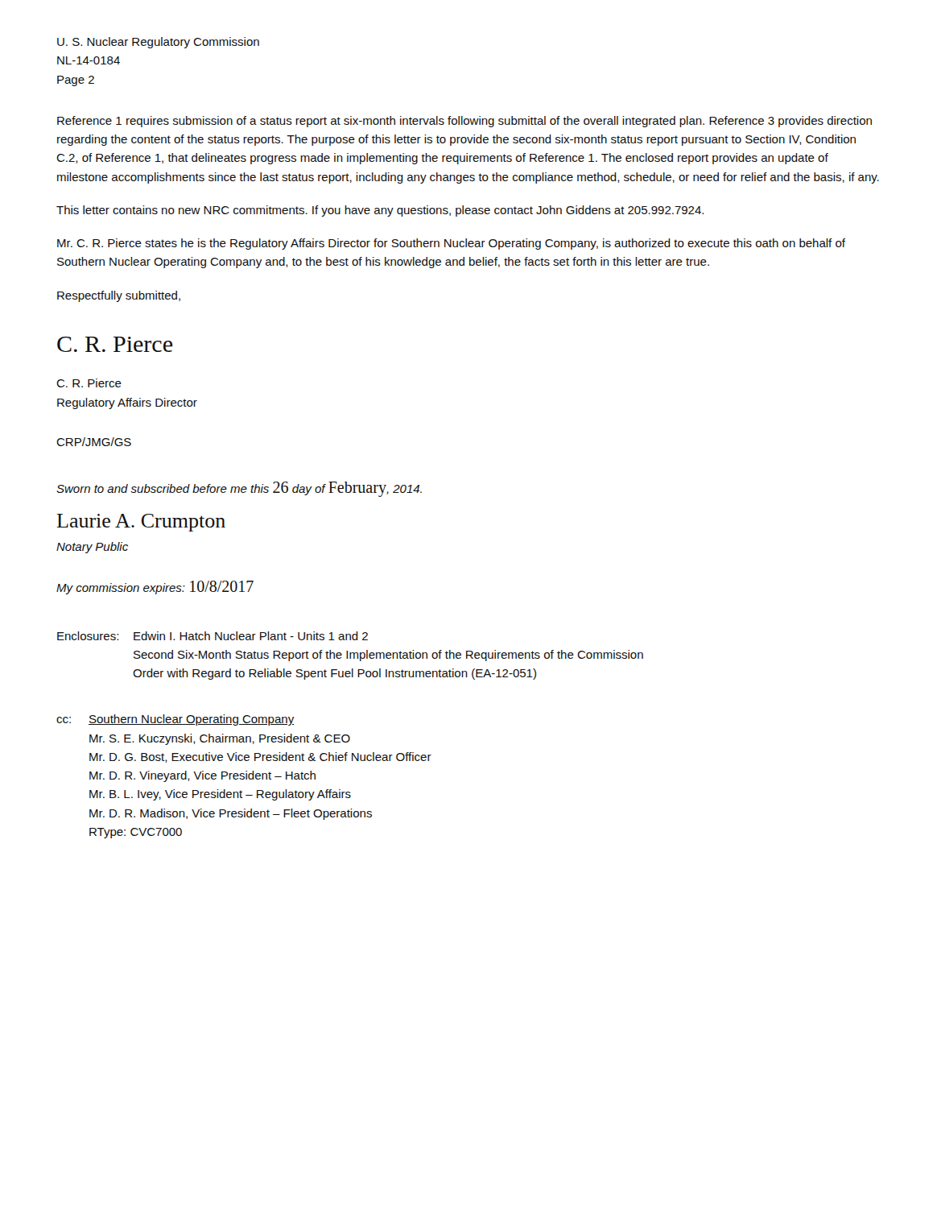U. S. Nuclear Regulatory Commission
NL-14-0184
Page 2
Reference 1 requires submission of a status report at six-month intervals following submittal of the overall integrated plan. Reference 3 provides direction regarding the content of the status reports. The purpose of this letter is to provide the second six-month status report pursuant to Section IV, Condition C.2, of Reference 1, that delineates progress made in implementing the requirements of Reference 1. The enclosed report provides an update of milestone accomplishments since the last status report, including any changes to the compliance method, schedule, or need for relief and the basis, if any.
This letter contains no new NRC commitments. If you have any questions, please contact John Giddens at 205.992.7924.
Mr. C. R. Pierce states he is the Regulatory Affairs Director for Southern Nuclear Operating Company, is authorized to execute this oath on behalf of Southern Nuclear Operating Company and, to the best of his knowledge and belief, the facts set forth in this letter are true.
Respectfully submitted,
C. R. Pierce
C. R. Pierce
Regulatory Affairs Director
CRP/JMG/GS
Sworn to and subscribed before me this 26 day of February, 2014.
Laurie A. Crumpton
Notary Public
My commission expires: 10/8/2017
Enclosures: Edwin I. Hatch Nuclear Plant - Units 1 and 2
Second Six-Month Status Report of the Implementation of the Requirements of the Commission Order with Regard to Reliable Spent Fuel Pool Instrumentation (EA-12-051)
cc: Southern Nuclear Operating Company
Mr. S. E. Kuczynski, Chairman, President & CEO
Mr. D. G. Bost, Executive Vice President & Chief Nuclear Officer
Mr. D. R. Vineyard, Vice President – Hatch
Mr. B. L. Ivey, Vice President – Regulatory Affairs
Mr. D. R. Madison, Vice President – Fleet Operations
RType: CVC7000